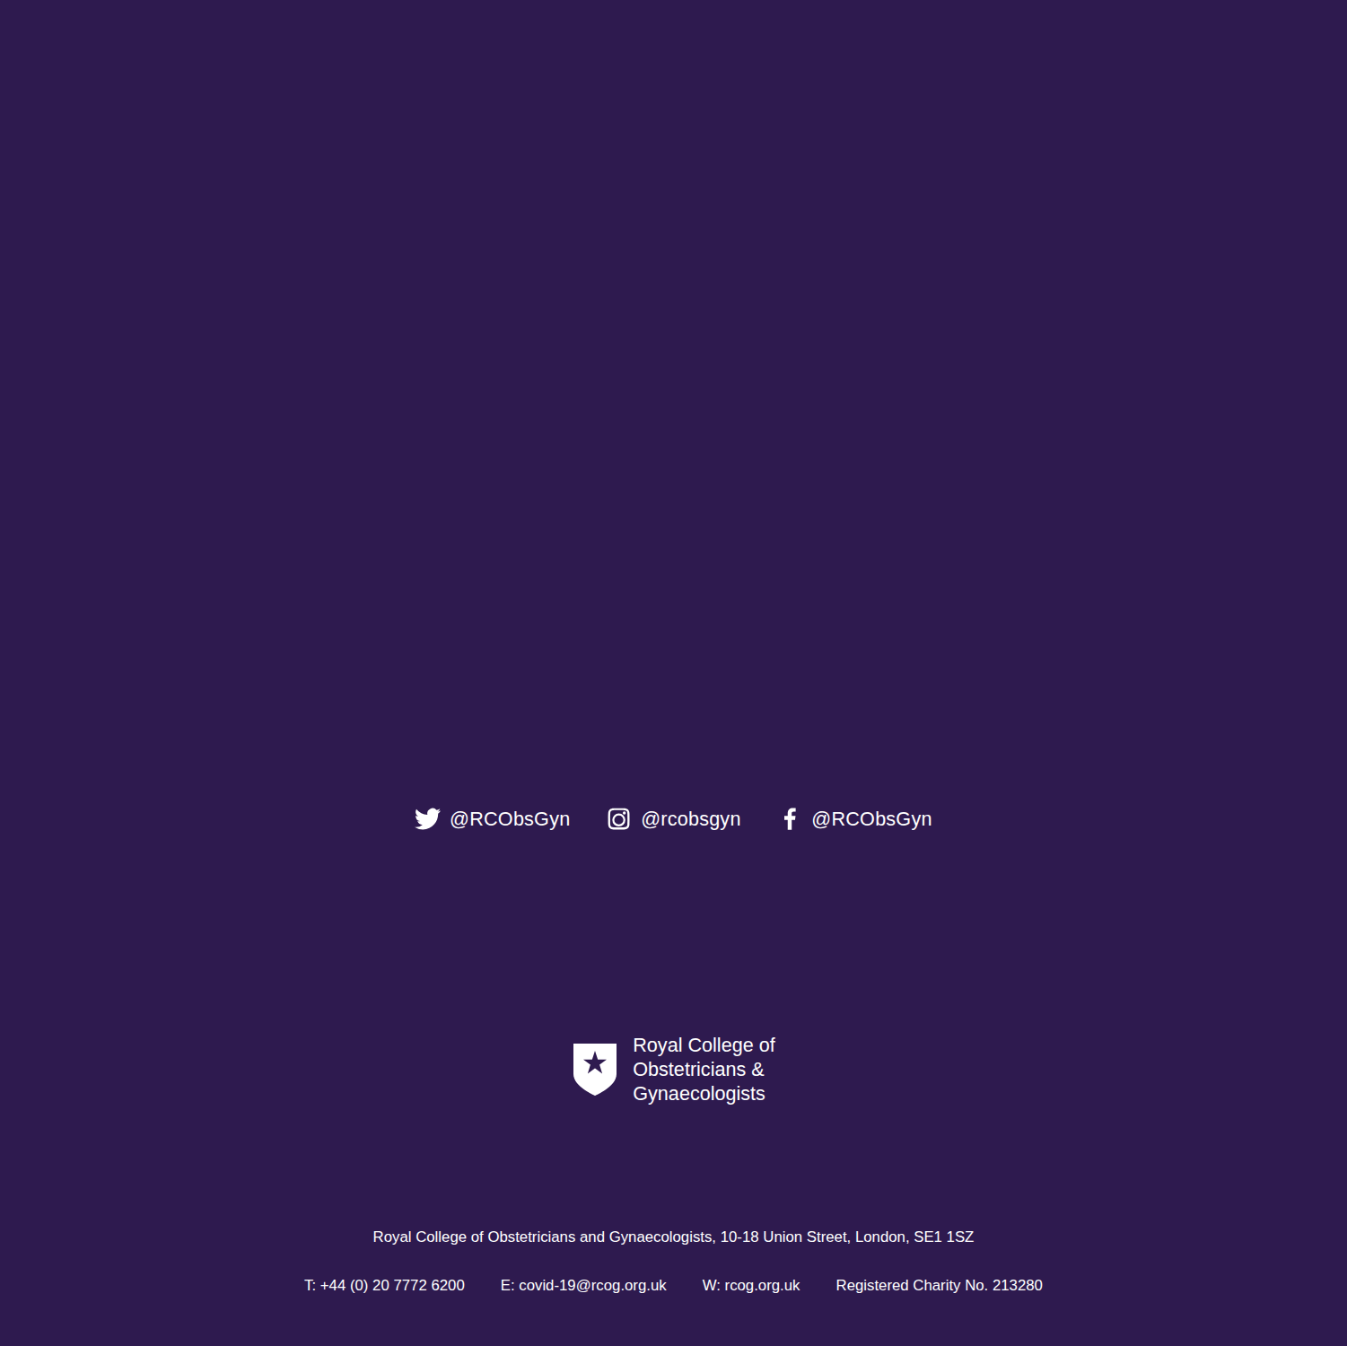@RCObsGyn @rcobsgyn @RCObsGyn
Royal College of
Obstetricians &
Gynaecologists
Royal College of Obstetricians and Gynaecologists, 10-18 Union Street, London, SE1 1SZ
T: +44 (0) 20 7772 6200 E: covid-19@rcog.org.uk W: rcog.org.uk Registered Charity No. 213280